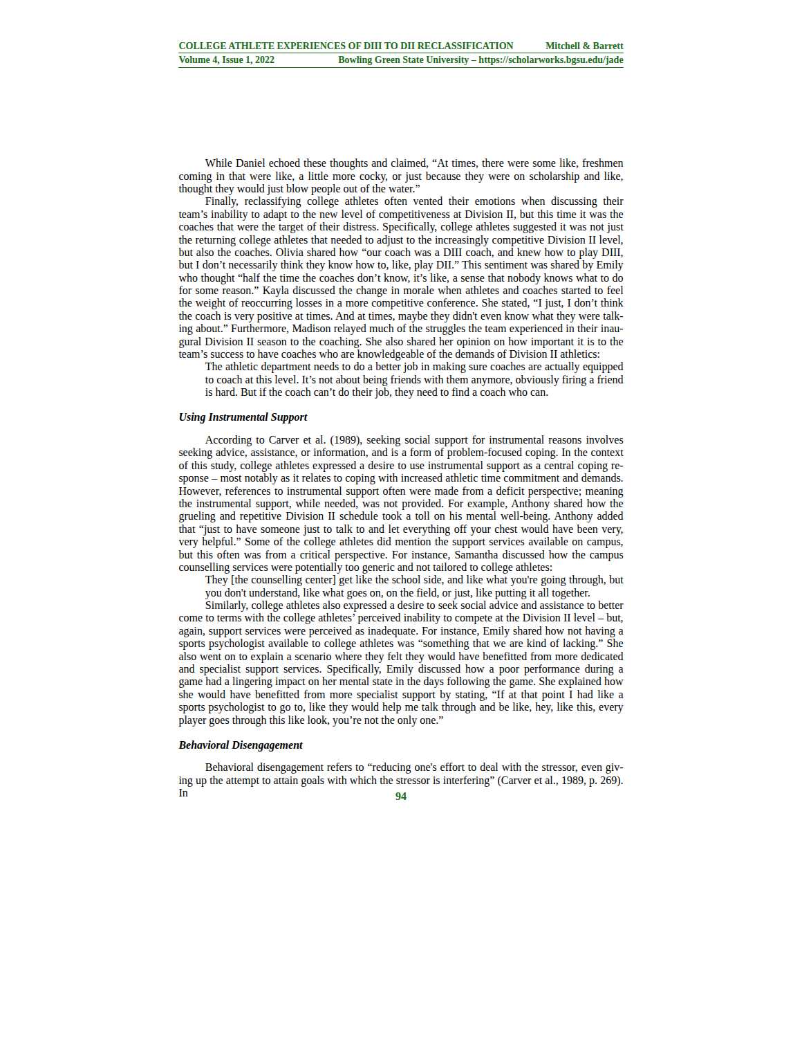COLLEGE ATHLETE EXPERIENCES OF DIII TO DII RECLASSIFICATION Mitchell & Barrett
Volume 4, Issue 1, 2022 Bowling Green State University – https://scholarworks.bgsu.edu/jade
While Daniel echoed these thoughts and claimed, “At times, there were some like, freshmen coming in that were like, a little more cocky, or just because they were on scholarship and like, thought they would just blow people out of the water.”
Finally, reclassifying college athletes often vented their emotions when discussing their team’s inability to adapt to the new level of competitiveness at Division II, but this time it was the coaches that were the target of their distress. Specifically, college athletes suggested it was not just the returning college athletes that needed to adjust to the increasingly competitive Division II level, but also the coaches. Olivia shared how “our coach was a DIII coach, and knew how to play DIII, but I don’t necessarily think they know how to, like, play DII.” This sentiment was shared by Emily who thought “half the time the coaches don’t know, it’s like, a sense that nobody knows what to do for some reason.” Kayla discussed the change in morale when athletes and coaches started to feel the weight of reoccurring losses in a more competitive conference. She stated, “I just, I don’t think the coach is very positive at times. And at times, maybe they didn't even know what they were talking about.” Furthermore, Madison relayed much of the struggles the team experienced in their inaugural Division II season to the coaching. She also shared her opinion on how important it is to the team’s success to have coaches who are knowledgeable of the demands of Division II athletics:
The athletic department needs to do a better job in making sure coaches are actually equipped to coach at this level. It’s not about being friends with them anymore, obviously firing a friend is hard. But if the coach can’t do their job, they need to find a coach who can.
Using Instrumental Support
According to Carver et al. (1989), seeking social support for instrumental reasons involves seeking advice, assistance, or information, and is a form of problem-focused coping. In the context of this study, college athletes expressed a desire to use instrumental support as a central coping response – most notably as it relates to coping with increased athletic time commitment and demands. However, references to instrumental support often were made from a deficit perspective; meaning the instrumental support, while needed, was not provided. For example, Anthony shared how the grueling and repetitive Division II schedule took a toll on his mental well-being. Anthony added that “just to have someone just to talk to and let everything off your chest would have been very, very helpful.” Some of the college athletes did mention the support services available on campus, but this often was from a critical perspective. For instance, Samantha discussed how the campus counselling services were potentially too generic and not tailored to college athletes:
They [the counselling center] get like the school side, and like what you're going through, but you don't understand, like what goes on, on the field, or just, like putting it all together.
Similarly, college athletes also expressed a desire to seek social advice and assistance to better come to terms with the college athletes’ perceived inability to compete at the Division II level – but, again, support services were perceived as inadequate. For instance, Emily shared how not having a sports psychologist available to college athletes was “something that we are kind of lacking.” She also went on to explain a scenario where they felt they would have benefitted from more dedicated and specialist support services. Specifically, Emily discussed how a poor performance during a game had a lingering impact on her mental state in the days following the game. She explained how she would have benefitted from more specialist support by stating, “If at that point I had like a sports psychologist to go to, like they would help me talk through and be like, hey, like this, every player goes through this like look, you’re not the only one.”
Behavioral Disengagement
Behavioral disengagement refers to “reducing one's effort to deal with the stressor, even giving up the attempt to attain goals with which the stressor is interfering” (Carver et al., 1989, p. 269). In
94